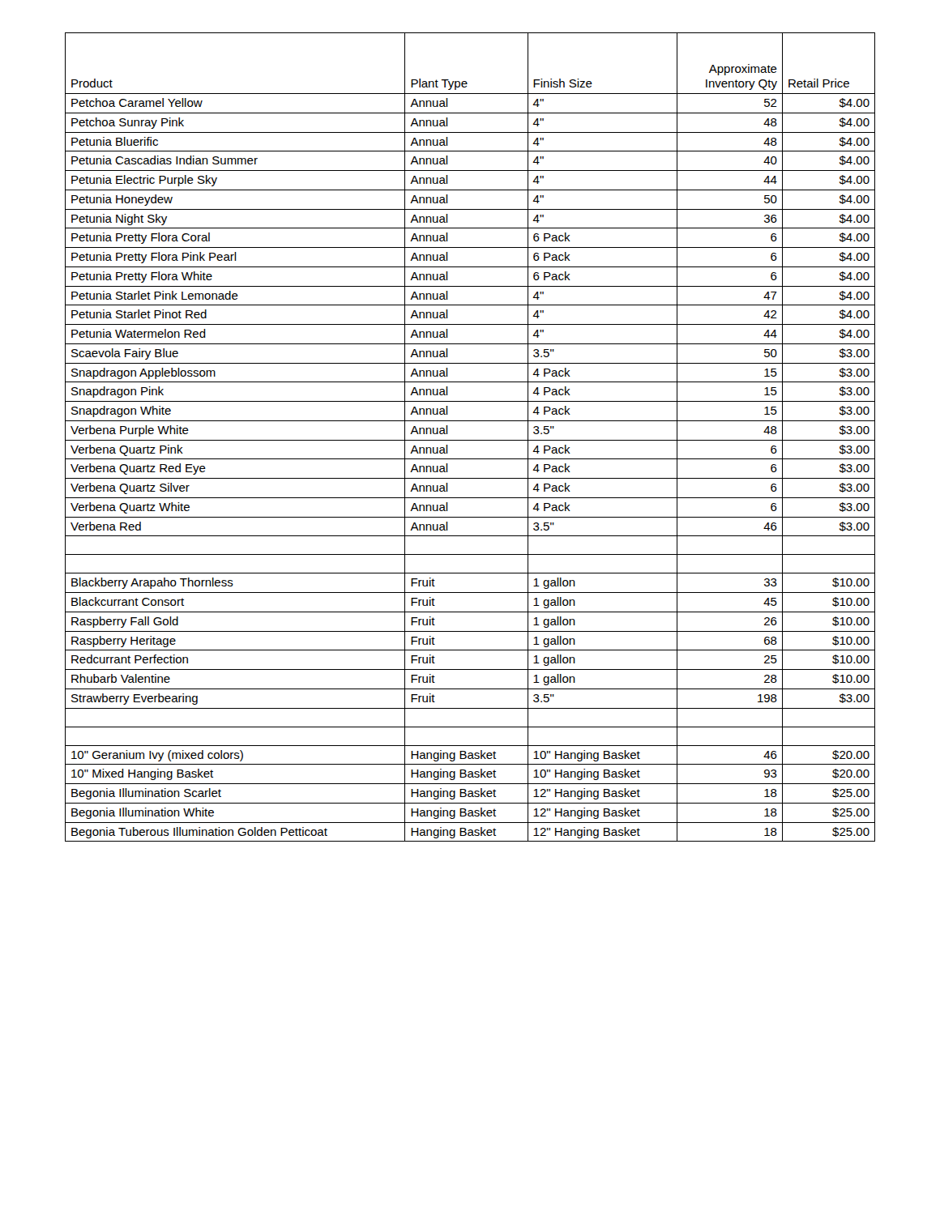| Product | Plant Type | Finish Size | Approximate Inventory Qty | Retail Price |
| --- | --- | --- | --- | --- |
| Petchoa Caramel Yellow | Annual | 4" | 52 | $4.00 |
| Petchoa Sunray Pink | Annual | 4" | 48 | $4.00 |
| Petunia Bluerific | Annual | 4" | 48 | $4.00 |
| Petunia Cascadias Indian Summer | Annual | 4" | 40 | $4.00 |
| Petunia Electric Purple Sky | Annual | 4" | 44 | $4.00 |
| Petunia Honeydew | Annual | 4" | 50 | $4.00 |
| Petunia Night Sky | Annual | 4" | 36 | $4.00 |
| Petunia Pretty Flora Coral | Annual | 6 Pack | 6 | $4.00 |
| Petunia Pretty Flora Pink Pearl | Annual | 6 Pack | 6 | $4.00 |
| Petunia Pretty Flora White | Annual | 6 Pack | 6 | $4.00 |
| Petunia Starlet Pink Lemonade | Annual | 4" | 47 | $4.00 |
| Petunia Starlet Pinot Red | Annual | 4" | 42 | $4.00 |
| Petunia Watermelon Red | Annual | 4" | 44 | $4.00 |
| Scaevola Fairy Blue | Annual | 3.5" | 50 | $3.00 |
| Snapdragon Appleblossom | Annual | 4 Pack | 15 | $3.00 |
| Snapdragon Pink | Annual | 4 Pack | 15 | $3.00 |
| Snapdragon White | Annual | 4 Pack | 15 | $3.00 |
| Verbena Purple White | Annual | 3.5" | 48 | $3.00 |
| Verbena Quartz Pink | Annual | 4 Pack | 6 | $3.00 |
| Verbena Quartz Red Eye | Annual | 4 Pack | 6 | $3.00 |
| Verbena Quartz Silver | Annual | 4 Pack | 6 | $3.00 |
| Verbena Quartz White | Annual | 4 Pack | 6 | $3.00 |
| Verbena Red | Annual | 3.5" | 46 | $3.00 |
| Blackberry Arapaho Thornless | Fruit | 1 gallon | 33 | $10.00 |
| Blackcurrant Consort | Fruit | 1 gallon | 45 | $10.00 |
| Raspberry Fall Gold | Fruit | 1 gallon | 26 | $10.00 |
| Raspberry Heritage | Fruit | 1 gallon | 68 | $10.00 |
| Redcurrant Perfection | Fruit | 1 gallon | 25 | $10.00 |
| Rhubarb Valentine | Fruit | 1 gallon | 28 | $10.00 |
| Strawberry Everbearing | Fruit | 3.5" | 198 | $3.00 |
| 10" Geranium Ivy (mixed colors) | Hanging Basket | 10" Hanging Basket | 46 | $20.00 |
| 10" Mixed Hanging Basket | Hanging Basket | 10" Hanging Basket | 93 | $20.00 |
| Begonia Illumination Scarlet | Hanging Basket | 12" Hanging Basket | 18 | $25.00 |
| Begonia Illumination White | Hanging Basket | 12" Hanging Basket | 18 | $25.00 |
| Begonia Tuberous Illumination Golden Petticoat | Hanging Basket | 12" Hanging Basket | 18 | $25.00 |